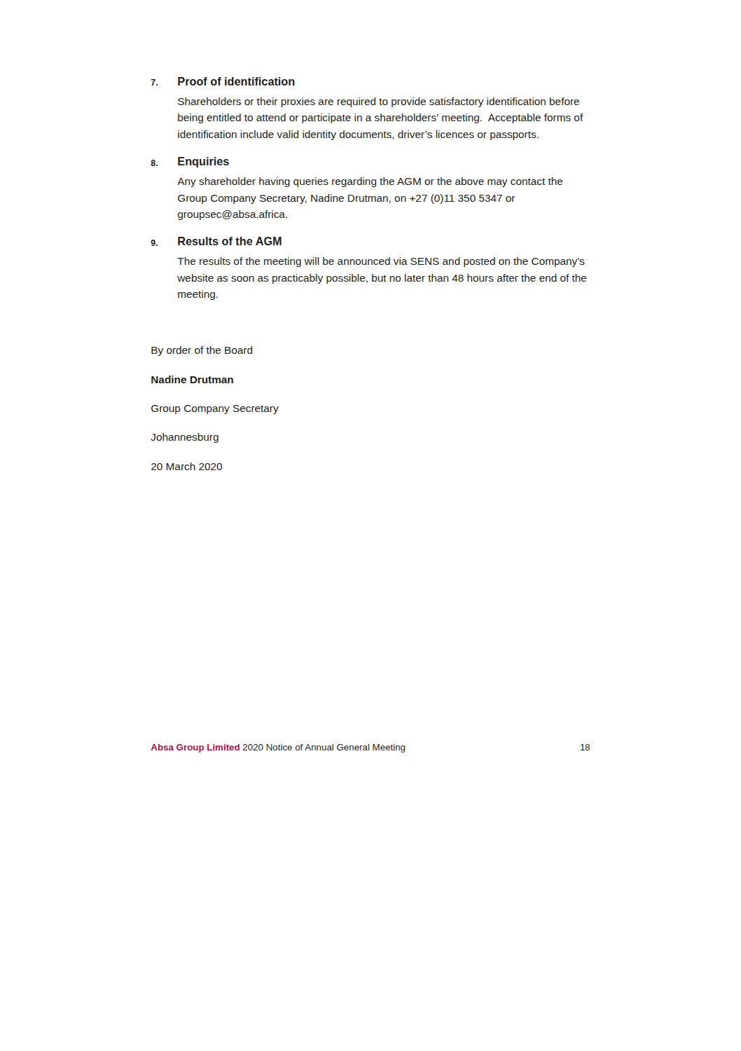Proof of identification
Shareholders or their proxies are required to provide satisfactory identification before being entitled to attend or participate in a shareholders’ meeting. Acceptable forms of identification include valid identity documents, driver’s licences or passports.
Enquiries
Any shareholder having queries regarding the AGM or the above may contact the Group Company Secretary, Nadine Drutman, on +27 (0)11 350 5347 or groupsec@absa.africa.
Results of the AGM
The results of the meeting will be announced via SENS and posted on the Company’s website as soon as practicably possible, but no later than 48 hours after the end of the meeting.
By order of the Board
Nadine Drutman
Group Company Secretary
Johannesburg
20 March 2020
Absa Group Limited 2020 Notice of Annual General Meeting
18